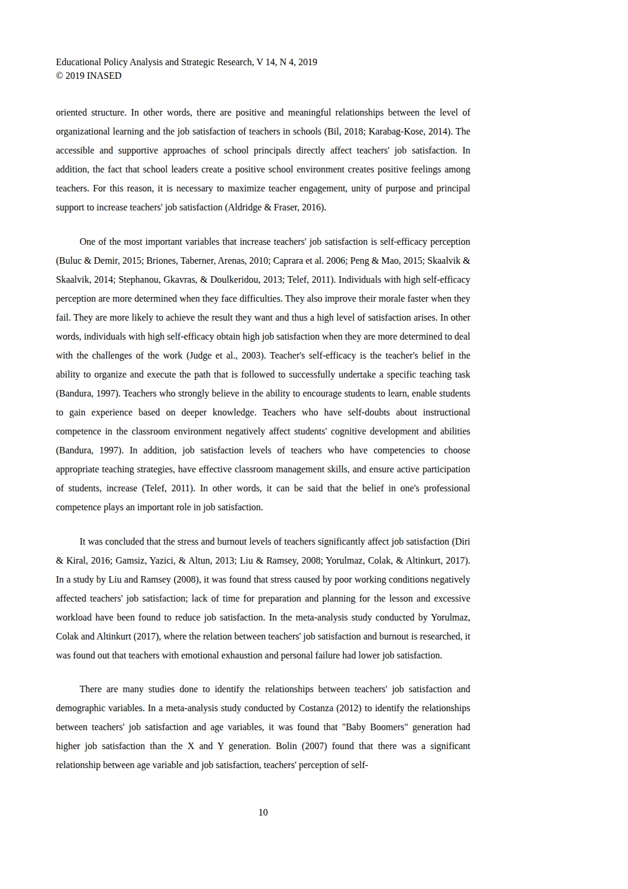Educational Policy Analysis and Strategic Research, V 14, N 4, 2019
© 2019 INASED
oriented structure. In other words, there are positive and meaningful relationships between the level of organizational learning and the job satisfaction of teachers in schools (Bil, 2018; Karabag-Kose, 2014). The accessible and supportive approaches of school principals directly affect teachers' job satisfaction. In addition, the fact that school leaders create a positive school environment creates positive feelings among teachers. For this reason, it is necessary to maximize teacher engagement, unity of purpose and principal support to increase teachers' job satisfaction (Aldridge & Fraser, 2016).
One of the most important variables that increase teachers' job satisfaction is self-efficacy perception (Buluc & Demir, 2015; Briones, Taberner, Arenas, 2010; Caprara et al. 2006; Peng & Mao, 2015; Skaalvik & Skaalvik, 2014; Stephanou, Gkavras, & Doulkeridou, 2013; Telef, 2011). Individuals with high self-efficacy perception are more determined when they face difficulties. They also improve their morale faster when they fail. They are more likely to achieve the result they want and thus a high level of satisfaction arises. In other words, individuals with high self-efficacy obtain high job satisfaction when they are more determined to deal with the challenges of the work (Judge et al., 2003). Teacher's self-efficacy is the teacher's belief in the ability to organize and execute the path that is followed to successfully undertake a specific teaching task (Bandura, 1997). Teachers who strongly believe in the ability to encourage students to learn, enable students to gain experience based on deeper knowledge. Teachers who have self-doubts about instructional competence in the classroom environment negatively affect students' cognitive development and abilities (Bandura, 1997). In addition, job satisfaction levels of teachers who have competencies to choose appropriate teaching strategies, have effective classroom management skills, and ensure active participation of students, increase (Telef, 2011). In other words, it can be said that the belief in one's professional competence plays an important role in job satisfaction.
It was concluded that the stress and burnout levels of teachers significantly affect job satisfaction (Diri & Kiral, 2016; Gamsiz, Yazici, & Altun, 2013; Liu & Ramsey, 2008; Yorulmaz, Colak, & Altinkurt, 2017). In a study by Liu and Ramsey (2008), it was found that stress caused by poor working conditions negatively affected teachers' job satisfaction; lack of time for preparation and planning for the lesson and excessive workload have been found to reduce job satisfaction. In the meta-analysis study conducted by Yorulmaz, Colak and Altinkurt (2017), where the relation between teachers' job satisfaction and burnout is researched, it was found out that teachers with emotional exhaustion and personal failure had lower job satisfaction.
There are many studies done to identify the relationships between teachers' job satisfaction and demographic variables. In a meta-analysis study conducted by Costanza (2012) to identify the relationships between teachers' job satisfaction and age variables, it was found that "Baby Boomers" generation had higher job satisfaction than the X and Y generation. Bolin (2007) found that there was a significant relationship between age variable and job satisfaction, teachers' perception of self-
10